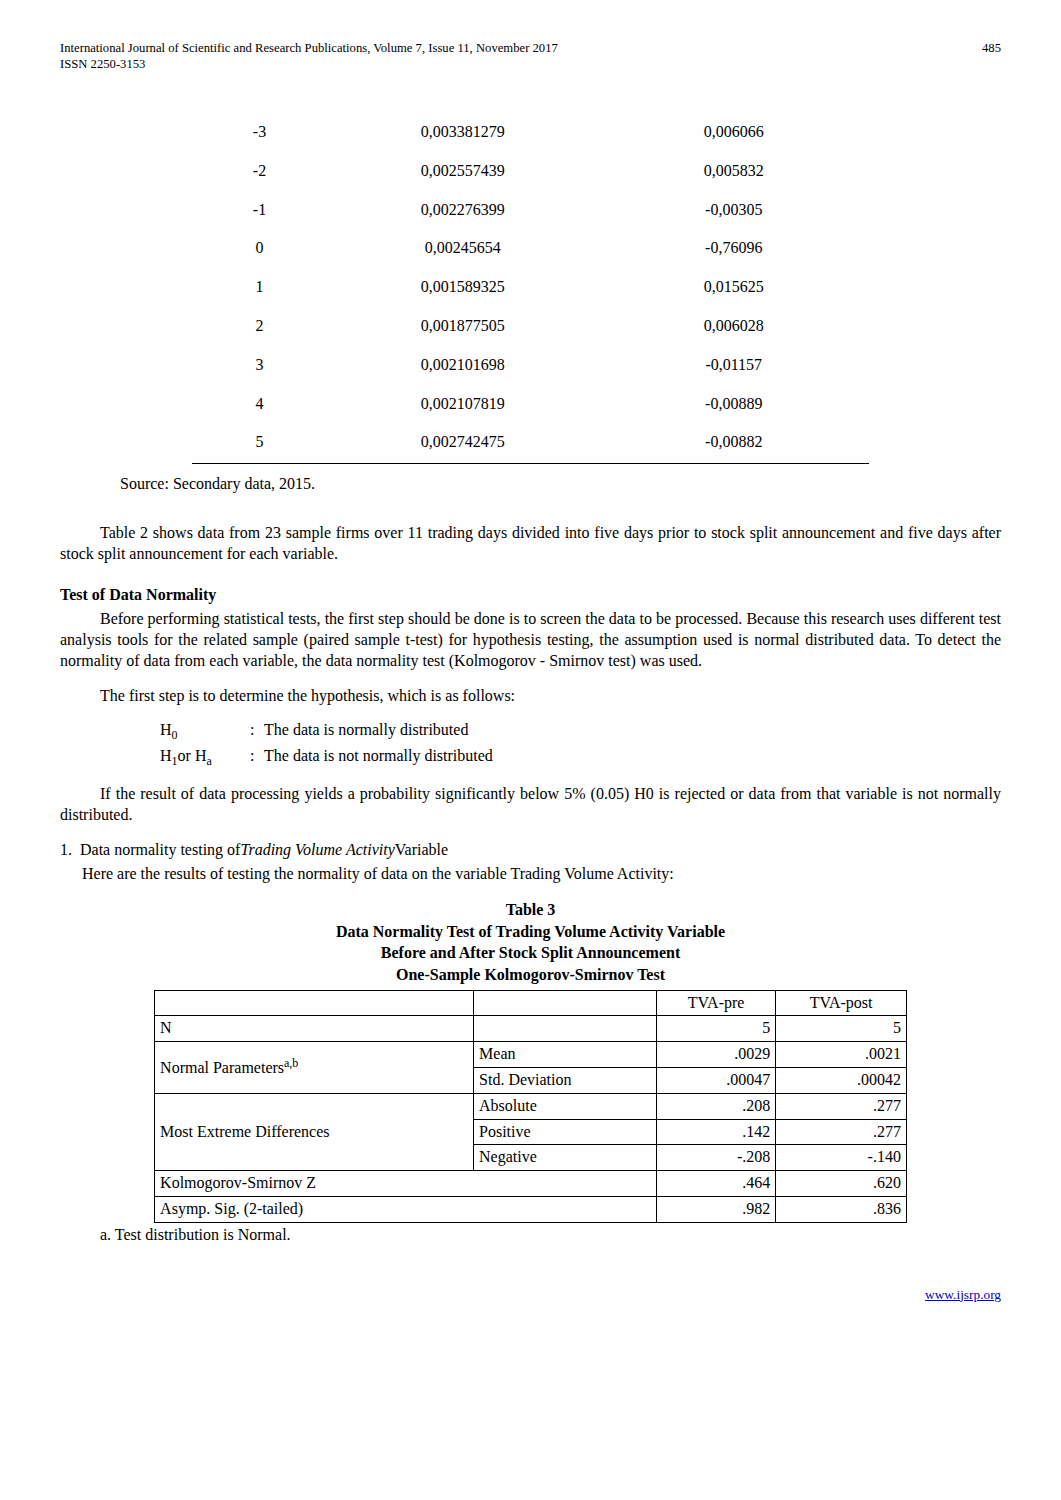International Journal of Scientific and Research Publications, Volume 7, Issue 11, November 2017
ISSN 2250-3153 485
| -3 | 0,003381279 | 0,006066 |
| -2 | 0,002557439 | 0,005832 |
| -1 | 0,002276399 | -0,00305 |
| 0 | 0,00245654 | -0,76096 |
| 1 | 0,001589325 | 0,015625 |
| 2 | 0,001877505 | 0,006028 |
| 3 | 0,002101698 | -0,01157 |
| 4 | 0,002107819 | -0,00889 |
| 5 | 0,002742475 | -0,00882 |
Source: Secondary data, 2015.
Table 2 shows data from 23 sample firms over 11 trading days divided into five days prior to stock split announcement and five days after stock split announcement for each variable.
Test of Data Normality
Before performing statistical tests, the first step should be done is to screen the data to be processed. Because this research uses different test analysis tools for the related sample (paired sample t-test) for hypothesis testing, the assumption used is normal distributed data. To detect the normality of data from each variable, the data normality test (Kolmogorov - Smirnov test) was used.
The first step is to determine the hypothesis, which is as follows:
H0: The data is normally distributed
H1or Ha: The data is not normally distributed
If the result of data processing yields a probability significantly below 5% (0.05) H0 is rejected or data from that variable is not normally distributed.
1. Data normality testing ofTrading Volume Activity Variable
Here are the results of testing the normality of data on the variable Trading Volume Activity:
Table 3
Data Normality Test of Trading Volume Activity Variable
Before and After Stock Split Announcement
One-Sample Kolmogorov-Smirnov Test
| | | TVA-pre | TVA-post |
| --- | --- | --- | --- |
| N | | 5 | 5 |
| Normal Parameters a,b | Mean | .0029 | .0021 |
| Std. Deviation | .00047 | .00042 |
| Most Extreme Differences | Absolute | .208 | .277 |
| Positive | .142 | .277 |
| Negative | -.208 | -.140 |
| Kolmogorov-Smirnov Z | .464 | .620 |
| Asymp. Sig. (2-tailed) | .982 | .836 |
a. Test distribution is Normal.
www.ijsrp.org